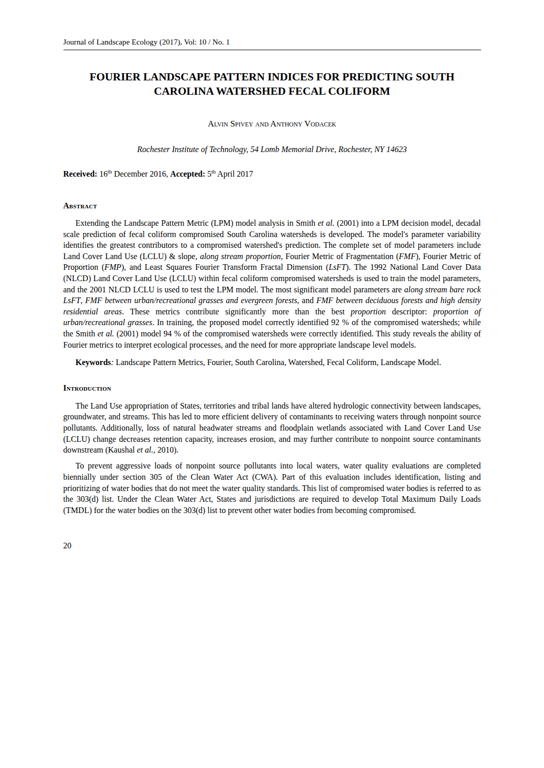Journal of Landscape Ecology (2017), Vol: 10 / No. 1
Fourier Landscape Pattern Indices for Predicting South Carolina Watershed Fecal Coliform
Alvin Spivey and Anthony Vodacek
Rochester Institute of Technology, 54 Lomb Memorial Drive, Rochester, NY 14623
Received: 16th December 2016, Accepted: 5th April 2017
Abstract
Extending the Landscape Pattern Metric (LPM) model analysis in Smith et al. (2001) into a LPM decision model, decadal scale prediction of fecal coliform compromised South Carolina watersheds is developed. The model's parameter variability identifies the greatest contributors to a compromised watershed's prediction. The complete set of model parameters include Land Cover Land Use (LCLU) & slope, along stream proportion, Fourier Metric of Fragmentation (FMF), Fourier Metric of Proportion (FMP), and Least Squares Fourier Transform Fractal Dimension (LsFT). The 1992 National Land Cover Data (NLCD) Land Cover Land Use (LCLU) within fecal coliform compromised watersheds is used to train the model parameters, and the 2001 NLCD LCLU is used to test the LPM model. The most significant model parameters are along stream bare rock LsFT, FMF between urban/recreational grasses and evergreen forests, and FMF between deciduous forests and high density residential areas. These metrics contribute significantly more than the best proportion descriptor: proportion of urban/recreational grasses. In training, the proposed model correctly identified 92 % of the compromised watersheds; while the Smith et al. (2001) model 94 % of the compromised watersheds were correctly identified. This study reveals the ability of Fourier metrics to interpret ecological processes, and the need for more appropriate landscape level models.
Keywords: Landscape Pattern Metrics, Fourier, South Carolina, Watershed, Fecal Coliform, Landscape Model.
Introduction
The Land Use appropriation of States, territories and tribal lands have altered hydrologic connectivity between landscapes, groundwater, and streams. This has led to more efficient delivery of contaminants to receiving waters through nonpoint source pollutants. Additionally, loss of natural headwater streams and floodplain wetlands associated with Land Cover Land Use (LCLU) change decreases retention capacity, increases erosion, and may further contribute to nonpoint source contaminants downstream (Kaushal et al., 2010).
To prevent aggressive loads of nonpoint source pollutants into local waters, water quality evaluations are completed biennially under section 305 of the Clean Water Act (CWA). Part of this evaluation includes identification, listing and prioritizing of water bodies that do not meet the water quality standards. This list of compromised water bodies is referred to as the 303(d) list. Under the Clean Water Act, States and jurisdictions are required to develop Total Maximum Daily Loads (TMDL) for the water bodies on the 303(d) list to prevent other water bodies from becoming compromised.
20